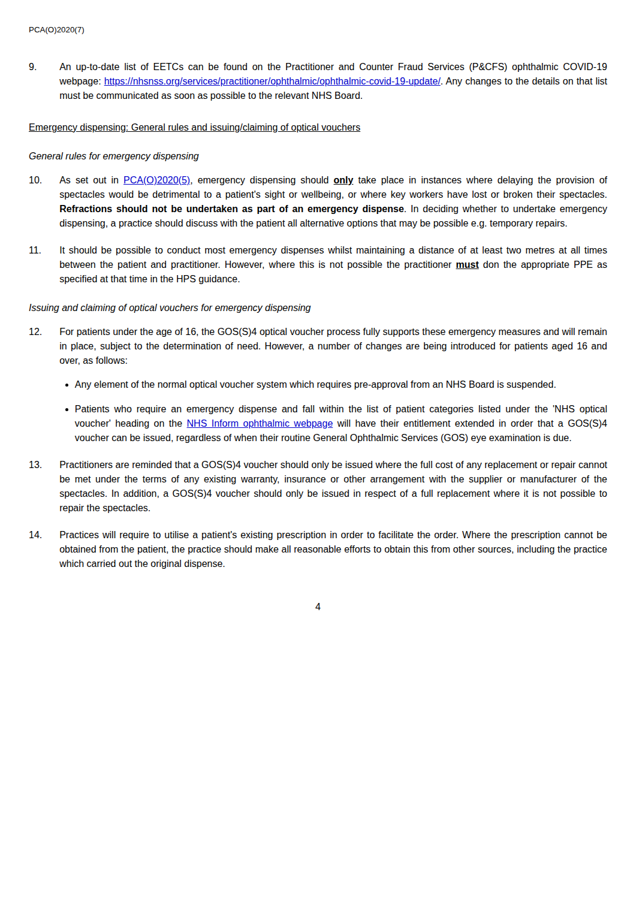PCA(O)2020(7)
9. An up-to-date list of EETCs can be found on the Practitioner and Counter Fraud Services (P&CFS) ophthalmic COVID-19 webpage: https://nhsnss.org/services/practitioner/ophthalmic/ophthalmic-covid-19-update/. Any changes to the details on that list must be communicated as soon as possible to the relevant NHS Board.
Emergency dispensing: General rules and issuing/claiming of optical vouchers
General rules for emergency dispensing
10. As set out in PCA(O)2020(5), emergency dispensing should only take place in instances where delaying the provision of spectacles would be detrimental to a patient's sight or wellbeing, or where key workers have lost or broken their spectacles. Refractions should not be undertaken as part of an emergency dispense. In deciding whether to undertake emergency dispensing, a practice should discuss with the patient all alternative options that may be possible e.g. temporary repairs.
11. It should be possible to conduct most emergency dispenses whilst maintaining a distance of at least two metres at all times between the patient and practitioner. However, where this is not possible the practitioner must don the appropriate PPE as specified at that time in the HPS guidance.
Issuing and claiming of optical vouchers for emergency dispensing
12. For patients under the age of 16, the GOS(S)4 optical voucher process fully supports these emergency measures and will remain in place, subject to the determination of need. However, a number of changes are being introduced for patients aged 16 and over, as follows:
Any element of the normal optical voucher system which requires pre-approval from an NHS Board is suspended.
Patients who require an emergency dispense and fall within the list of patient categories listed under the 'NHS optical voucher' heading on the NHS Inform ophthalmic webpage will have their entitlement extended in order that a GOS(S)4 voucher can be issued, regardless of when their routine General Ophthalmic Services (GOS) eye examination is due.
13. Practitioners are reminded that a GOS(S)4 voucher should only be issued where the full cost of any replacement or repair cannot be met under the terms of any existing warranty, insurance or other arrangement with the supplier or manufacturer of the spectacles. In addition, a GOS(S)4 voucher should only be issued in respect of a full replacement where it is not possible to repair the spectacles.
14. Practices will require to utilise a patient's existing prescription in order to facilitate the order. Where the prescription cannot be obtained from the patient, the practice should make all reasonable efforts to obtain this from other sources, including the practice which carried out the original dispense.
4